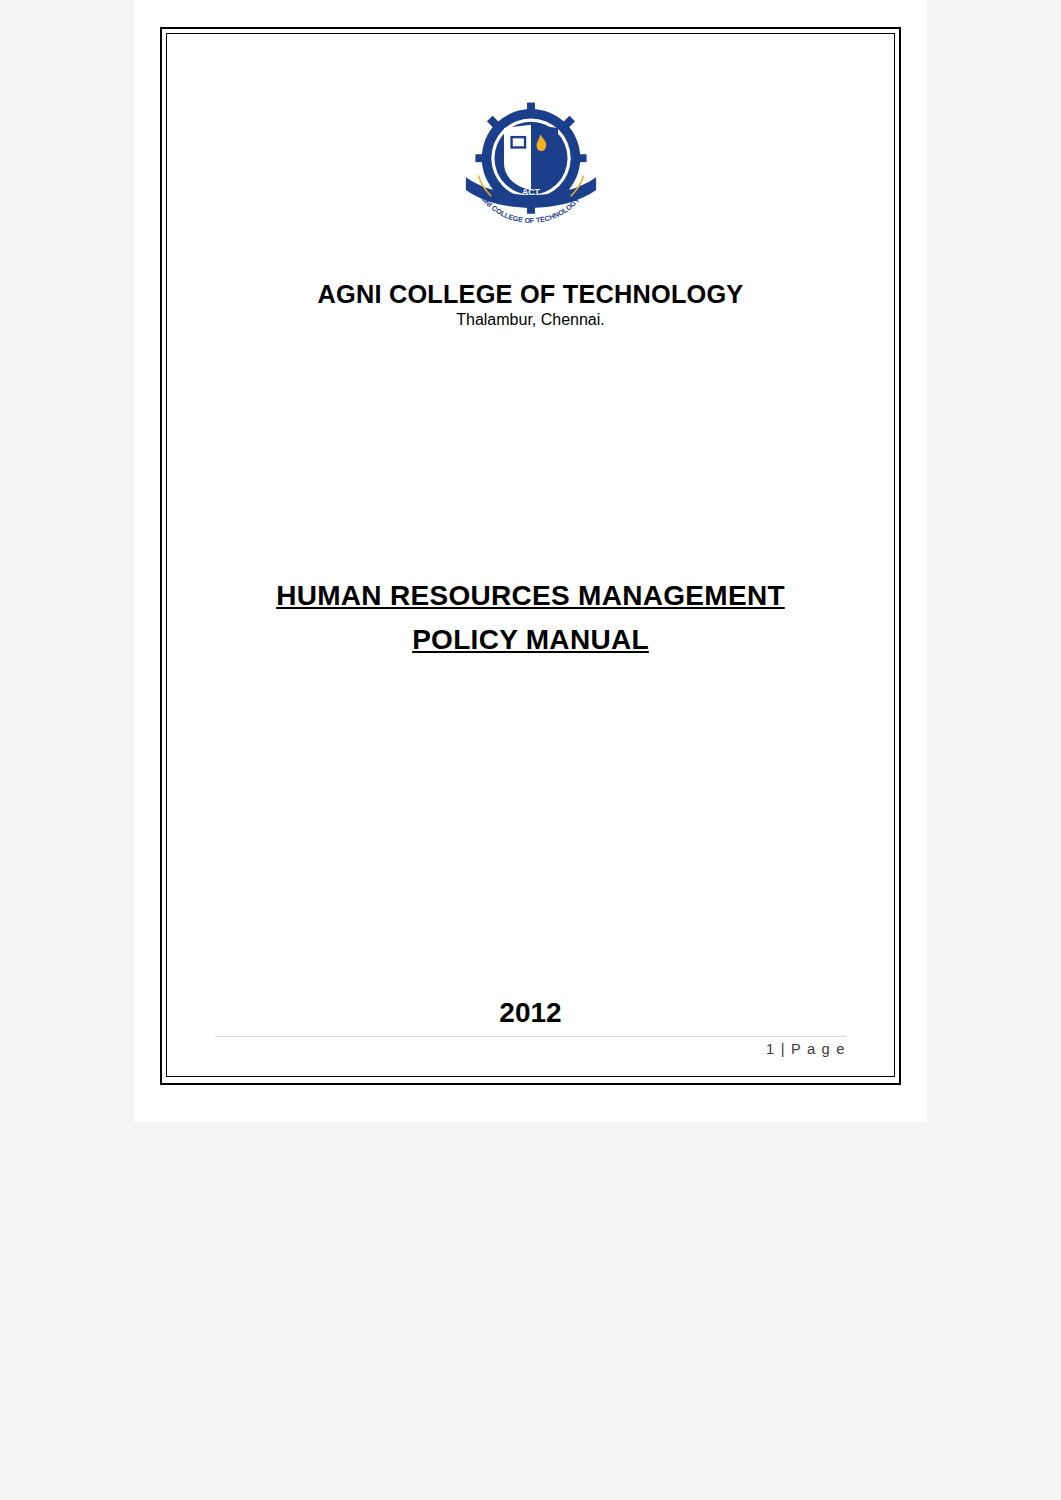ACT AGNI COLLEGE OF TECHNOLOGY
AGNI COLLEGE OF TECHNOLOGY
Thalambur, Chennai.
HUMAN RESOURCES MANAGEMENT
POLICY MANUAL
2012
1 | P a g e